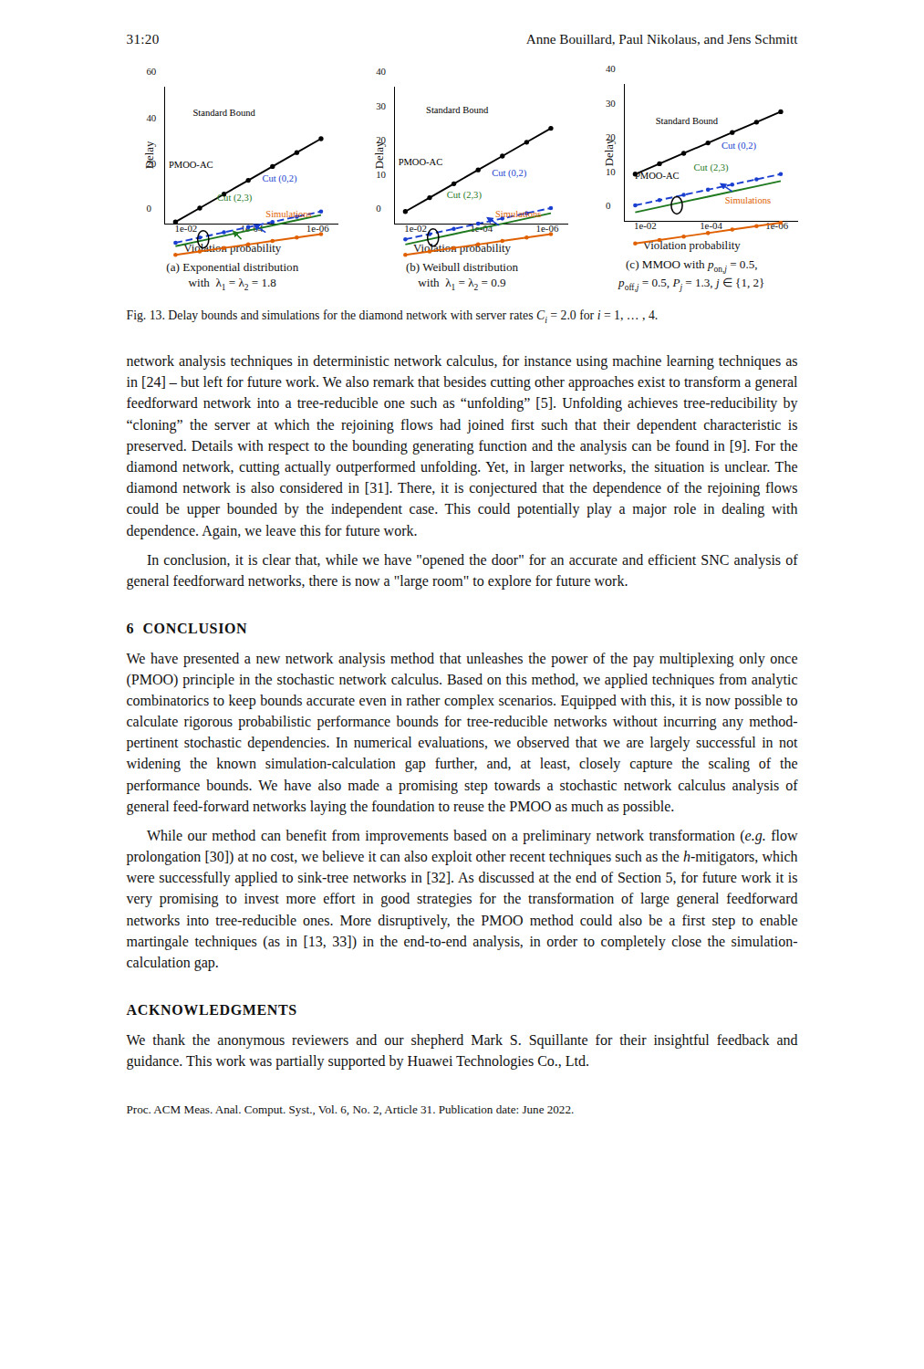31:20
Anne Bouillard, Paul Nikolaus, and Jens Schmitt
Delay 60 40 20 0 1e-02 1e-04 1e-06 Standard Bound PMOO-AC Cut (0,2) Cut (2,3) Simulations
Violation probability
(a) Exponential distribution
with λ1 = λ2 = 1.8
Delay 40 30 20 10 0 1e-02 1e-04 1e-06 Standard Bound PMOO-AC Cut (0,2) Cut (2,3) Simulations
Violation probability
(b) Weibull distribution
with λ1 = λ2 = 0.9
Delay 40 30 20 10 0 1e-02 1e-04 1e-06 Standard Bound PMOO-AC Cut (0,2) Cut (2,3) Simulations
Violation probability
(c) MMOO with pon,j = 0.5,
poff,j = 0.5, Pj = 1.3, j ∈ {1, 2}
Fig. 13. Delay bounds and simulations for the diamond network with server rates Ci = 2.0 for i = 1, … , 4.
network analysis techniques in deterministic network calculus, for instance using machine learning techniques as in [24] – but left for future work. We also remark that besides cutting other approaches exist to transform a general feedforward network into a tree-reducible one such as “unfolding” [5]. Unfolding achieves tree-reducibility by “cloning” the server at which the rejoining flows had joined first such that their dependent characteristic is preserved. Details with respect to the bounding generating function and the analysis can be found in [9]. For the diamond network, cutting actually outperformed unfolding. Yet, in larger networks, the situation is unclear. The diamond network is also considered in [31]. There, it is conjectured that the dependence of the rejoining flows could be upper bounded by the independent case. This could potentially play a major role in dealing with dependence. Again, we leave this for future work.
In conclusion, it is clear that, while we have "opened the door" for an accurate and efficient SNC analysis of general feedforward networks, there is now a "large room" to explore for future work.
6 CONCLUSION
We have presented a new network analysis method that unleashes the power of the pay multiplexing only once (PMOO) principle in the stochastic network calculus. Based on this method, we applied techniques from analytic combinatorics to keep bounds accurate even in rather complex scenarios. Equipped with this, it is now possible to calculate rigorous probabilistic performance bounds for tree-reducible networks without incurring any method-pertinent stochastic dependencies. In numerical evaluations, we observed that we are largely successful in not widening the known simulation-calculation gap further, and, at least, closely capture the scaling of the performance bounds. We have also made a promising step towards a stochastic network calculus analysis of general feed-forward networks laying the foundation to reuse the PMOO as much as possible.
While our method can benefit from improvements based on a preliminary network transformation (e.g. flow prolongation [30]) at no cost, we believe it can also exploit other recent techniques such as the h-mitigators, which were successfully applied to sink-tree networks in [32]. As discussed at the end of Section 5, for future work it is very promising to invest more effort in good strategies for the transformation of large general feedforward networks into tree-reducible ones. More disruptively, the PMOO method could also be a first step to enable martingale techniques (as in [13, 33]) in the end-to-end analysis, in order to completely close the simulation-calculation gap.
ACKNOWLEDGMENTS
We thank the anonymous reviewers and our shepherd Mark S. Squillante for their insightful feedback and guidance. This work was partially supported by Huawei Technologies Co., Ltd.
Proc. ACM Meas. Anal. Comput. Syst., Vol. 6, No. 2, Article 31. Publication date: June 2022.